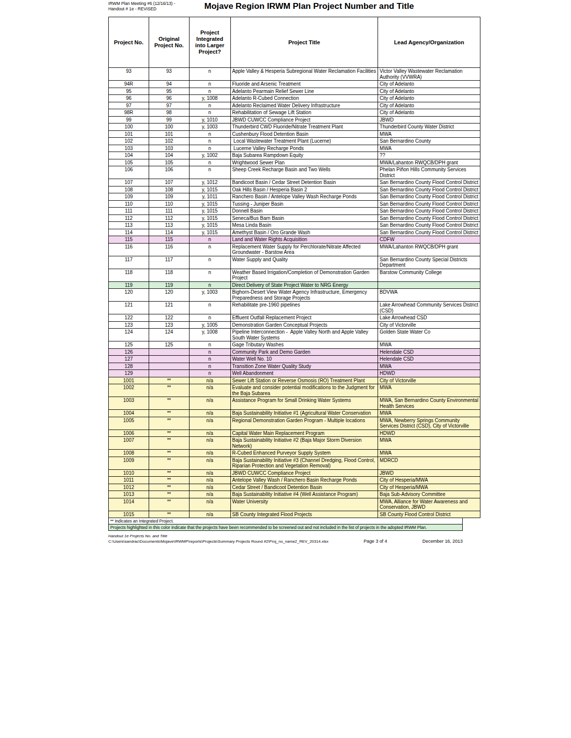IRWM Plan Meeting #6 (12/16/13) -
Handout # 1e - REVISED
Mojave Region IRWM Plan Project Number and Title
| Project No. | Original Project No. | Project Integrated into Larger Project? | Project Title | Lead Agency/Organization |
| --- | --- | --- | --- | --- |
| 93 | 93 | n | Apple Valley & Hesperia Subregional Water Reclamation Facilities | Victor Valley Wastewater Reclamation Authority (VVWRA) |
| 94R | 94 | n | Fluoride and Arsenic Treatment | City of Adelanto |
| 95 | 95 | n | Adelanto Pearmain Relief Sewer Line | City of Adelanto |
| 96 | 96 | y, 1008 | Adelanto R-Cubed Connection | City of Adelanto |
| 97 | 97 | n | Adelanto Reclaimed Water Delivery Infrastructure | City of Adelanto |
| 98R | 98 | n | Rehabilitation of Sewage Lift Station | City of Adelanto |
| 99 | 99 | y, 1010 | JBWD CUWCC Compliance Project | JBWD |
| 100 | 100 | y, 1003 | Thunderbird CWD Fluoride/Nitrate Treatment Plant | Thunderbird County Water District |
| 101 | 101 | n | Cushenbury Flood Detention Basin | MWA |
| 102 | 102 | n | Local Wastewater Treatment Plant (Lucerne) | San Bernardino County |
| 103 | 103 | n | Lucerne Valley Recharge Ponds | MWA |
| 104 | 104 | y, 1002 | Baja Subarea Rampdown Equity | ?? |
| 105 | 105 | n | Wrightwood Sewer Plan | MWA/Lahanton RWQCB/DPH grant |
| 106 | 106 | n | Sheep Creek Recharge Basin and Two Wells | Phelan Piñon Hills Community Services District |
| 107 | 107 | y, 1012 | Bandicoot Basin / Cedar Street Detention Basin | San Bernardino County Flood Control District |
| 108 | 108 | y, 1015 | Oak Hills Basin / Hesperia Basin 2 | San Bernardino County Flood Control District |
| 109 | 109 | y, 1011 | Ranchero Basin / Antelope Valley Wash Recharge Ponds | San Bernardino County Flood Control District |
| 110 | 110 | y, 1015 | Tussing - Juniper Basin | San Bernardino County Flood Control District |
| 111 | 111 | y, 1015 | Donnell Basin | San Bernardino County Flood Control District |
| 112 | 112 | y, 1015 | Seneca/Bus Barn Basin | San Bernardino County Flood Control District |
| 113 | 113 | y, 1015 | Mesa Linda Basin | San Bernardino County Flood Control District |
| 114 | 114 | y, 1015 | Amethyst Basin / Oro Grande Wash | San Bernardino County Flood Control District |
| 115 | 115 | n | Land and Water Rights Acquisition | CDFW |
| 116 | 116 | n | Replacement Water Supply for Perchlorate/Nitrate Affected Groundwater - Barstow Area | MWA/Lahanton RWQCB/DPH grant |
| 117 | 117 | n | Water Supply and Quality | San Bernardino County Special Districts Department |
| 118 | 118 | n | Weather Based Irrigation/Completion of Demonstration Garden Project | Barstow Community College |
| 119 | 119 | n | Direct Delivery of State Project Water to NRG Energy | |
| 120 | 120 | y, 1003 | Bighorn-Desert View Water Agency Infrastructure, Emergency Preparedness and Storage Projects | BDVWA |
| 121 | 121 | n | Rehabilitate pre-1960 pipelines | Lake Arrowhead Community Services District (CSD) |
| 122 | 122 | n | Effluent Outfall Replacement Project | Lake Arrowhead CSD |
| 123 | 123 | y, 1005 | Demonstration Garden Conceptual Projects | City of Victorville |
| 124 | 124 | y, 1008 | Pipeline Interconnection - Apple Valley North and Apple Valley South Water Systems | Golden State Water Co |
| 125 | 125 | n | Gage Tributary Washes | MWA |
| 126 | | n | Community Park and Demo Garden | Helendale CSD |
| 127 | | n | Water Well No. 10 | Helendale CSD |
| 128 | | n | Transition Zone Water Quality Study | MWA |
| 129 | | n | Well Abandonment | HDWD |
| 1001 | ** | n/a | Sewer Lift Station or Reverse Osmosis (RO) Treatment Plant | City of Victorville |
| 1002 | ** | n/a | Evaluate and consider potential modifications to the Judgment for the Baja Subarea | MWA |
| 1003 | ** | n/a | Assistance Program for Small Drinking Water Systems | MWA, San Bernardino County Environmental Health Services |
| 1004 | ** | n/a | Baja Sustainability Initiative #1 (Agricultural Water Conservation | MWA |
| 1005 | ** | n/a | Regional Demonstration Garden Program - Multiple locations | MWA, Newberry Springs Community Services District (CSD), City of Victorville |
| 1006 | ** | n/a | Capital Water Main Replacement Program | HDWD |
| 1007 | ** | n/a | Baja Sustainability Initiative #2 (Baja Major Storm Diversion Network) | MWA |
| 1008 | ** | n/a | R-Cubed Enhanced Purveyor Supply System | MWA |
| 1009 | ** | n/a | Baja Sustainability Initiative #3 (Channel Dredging, Flood Control, Riparian Protection and Vegetation Removal) | MDRCD |
| 1010 | ** | n/a | JBWD CUWCC Compliance Project | JBWD |
| 1011 | ** | n/a | Antelope Valley Wash / Ranchero Basin Recharge Ponds | City of Hesperia/MWA |
| 1012 | ** | n/a | Cedar Street / Bandicoot Detention Basin | City of Hesperia/MWA |
| 1013 | ** | n/a | Baja Sustainability Initiative #4 (Well Assistance Program) | Baja Sub-Advisory Committee |
| 1014 | ** | n/a | Water University | MWA, Alliance for Water Awareness and Conservation, JBWD |
| 1015 | ** | n/a | SB County Integrated Flood Projects | SB County Flood Control District |
** Indicates an Integrated Project.
Projects highlighted in this color indicate that the projects have been recommended to be screened out and not included in the list of projects in the adopted IRWM Plan.
Handout 1e Projects No. and Title
C:\Users\sandrac\Documents\Mojave\IRWMP\reports\Projects\Summary Projects Round #2\Proj_no_name2_REV_20314.xlsx
Page 3 of 4
December 16, 2013